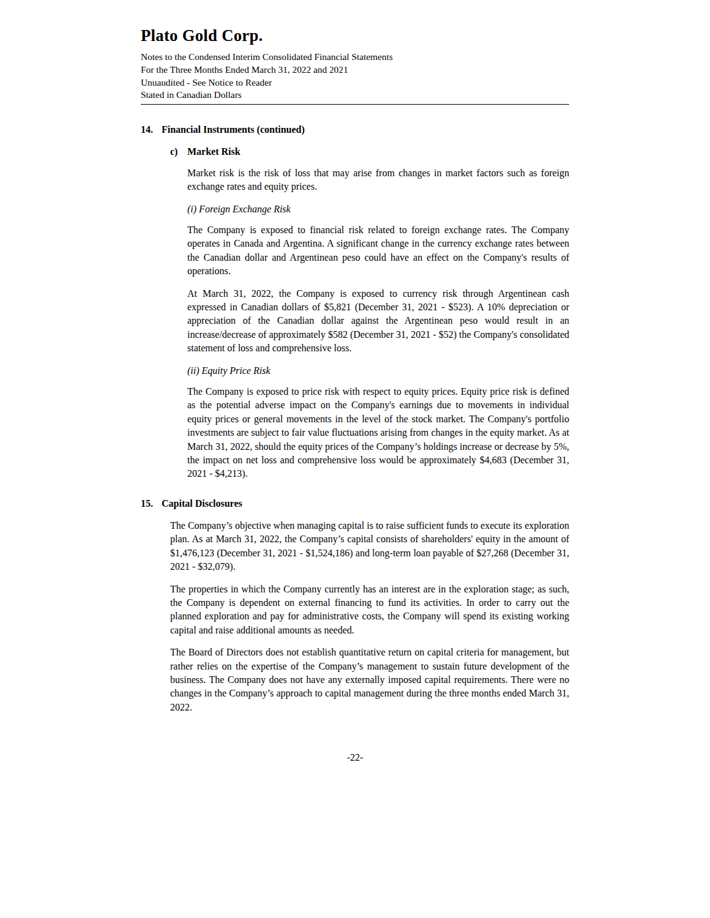Plato Gold Corp.
Notes to the Condensed Interim Consolidated Financial Statements
For the Three Months Ended March 31, 2022 and 2021
Unuaudited - See Notice to Reader
Stated in Canadian Dollars
14. Financial Instruments (continued)
c) Market Risk
Market risk is the risk of loss that may arise from changes in market factors such as foreign exchange rates and equity prices.
(i) Foreign Exchange Risk
The Company is exposed to financial risk related to foreign exchange rates. The Company operates in Canada and Argentina. A significant change in the currency exchange rates between the Canadian dollar and Argentinean peso could have an effect on the Company's results of operations.
At March 31, 2022, the Company is exposed to currency risk through Argentinean cash expressed in Canadian dollars of $5,821 (December 31, 2021 - $523). A 10% depreciation or appreciation of the Canadian dollar against the Argentinean peso would result in an increase/decrease of approximately $582 (December 31, 2021 - $52) the Company's consolidated statement of loss and comprehensive loss.
(ii) Equity Price Risk
The Company is exposed to price risk with respect to equity prices. Equity price risk is defined as the potential adverse impact on the Company's earnings due to movements in individual equity prices or general movements in the level of the stock market. The Company's portfolio investments are subject to fair value fluctuations arising from changes in the equity market. As at March 31, 2022, should the equity prices of the Company’s holdings increase or decrease by 5%, the impact on net loss and comprehensive loss would be approximately $4,683 (December 31, 2021 - $4,213).
15. Capital Disclosures
The Company’s objective when managing capital is to raise sufficient funds to execute its exploration plan. As at March 31, 2022, the Company’s capital consists of shareholders' equity in the amount of $1,476,123 (December 31, 2021 - $1,524,186) and long-term loan payable of $27,268 (December 31, 2021 - $32,079).
The properties in which the Company currently has an interest are in the exploration stage; as such, the Company is dependent on external financing to fund its activities. In order to carry out the planned exploration and pay for administrative costs, the Company will spend its existing working capital and raise additional amounts as needed.
The Board of Directors does not establish quantitative return on capital criteria for management, but rather relies on the expertise of the Company’s management to sustain future development of the business. The Company does not have any externally imposed capital requirements. There were no changes in the Company’s approach to capital management during the three months ended March 31, 2022.
-22-